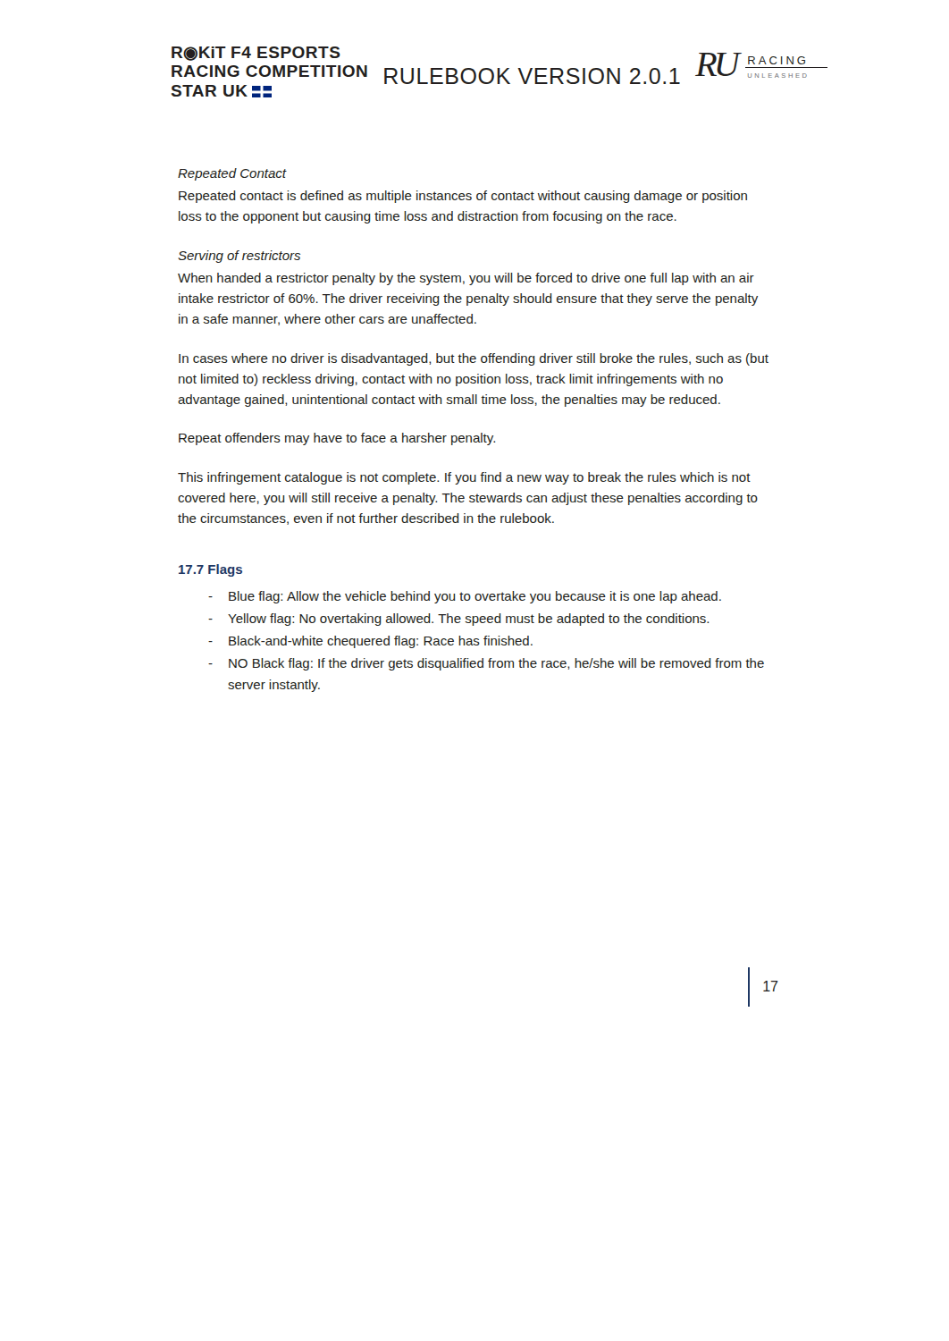R◉KiT F4 ESPORTS RACING COMPETITION STAR UK
RULEBOOK VERSION 2.0.1
RU
RACING
UNLEASHED
Repeated Contact
Repeated contact is defined as multiple instances of contact without causing damage or position loss to the opponent but causing time loss and distraction from focusing on the race.
Serving of restrictors
When handed a restrictor penalty by the system, you will be forced to drive one full lap with an air intake restrictor of 60%. The driver receiving the penalty should ensure that they serve the penalty in a safe manner, where other cars are unaffected.
In cases where no driver is disadvantaged, but the offending driver still broke the rules, such as (but not limited to) reckless driving, contact with no position loss, track limit infringements with no advantage gained, unintentional contact with small time loss, the penalties may be reduced.
Repeat offenders may have to face a harsher penalty.
This infringement catalogue is not complete. If you find a new way to break the rules which is not covered here, you will still receive a penalty. The stewards can adjust these penalties according to the circumstances, even if not further described in the rulebook.
17.7 Flags
Blue flag: Allow the vehicle behind you to overtake you because it is one lap ahead.
Yellow flag: No overtaking allowed. The speed must be adapted to the conditions.
Black-and-white chequered flag: Race has finished.
NO Black flag: If the driver gets disqualified from the race, he/she will be removed from the server instantly.
17